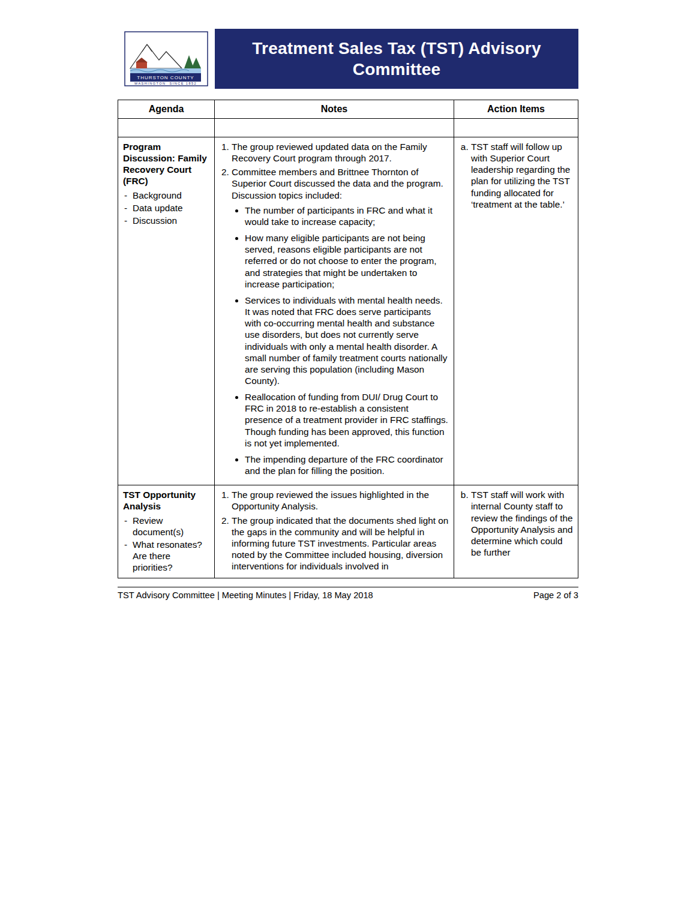THURSTON COUNTY WASHINGTON SINCE 1852
Treatment Sales Tax (TST) Advisory Committee
| Agenda | Notes | Action Items |
| --- | --- | --- |
| Program Discussion: Family Recovery Court (FRC) Background Data update Discussion | The group reviewed updated data on the Family Recovery Court program through 2017. Committee members and Brittnee Thornton of Superior Court discussed the data and the program. Discussion topics included: The number of participants in FRC and what it would take to increase capacity; How many eligible participants are not being served, reasons eligible participants are not referred or do not choose to enter the program, and strategies that might be undertaken to increase participation; Services to individuals with mental health needs. It was noted that FRC does serve participants with co-occurring mental health and substance use disorders, but does not currently serve individuals with only a mental health disorder. A small number of family treatment courts nationally are serving this population (including Mason County). Reallocation of funding from DUI/ Drug Court to FRC in 2018 to re-establish a consistent presence of a treatment provider in FRC staffings. Though funding has been approved, this function is not yet implemented. The impending departure of the FRC coordinator and the plan for filling the position. | TST staff will follow up with Superior Court leadership regarding the plan for utilizing the TST funding allocated for ‘treatment at the table.’ |
| TST Opportunity Analysis Review document(s) What resonates? Are there priorities? | The group reviewed the issues highlighted in the Opportunity Analysis. The group indicated that the documents shed light on the gaps in the community and will be helpful in informing future TST investments. Particular areas noted by the Committee included housing, diversion interventions for individuals involved in | TST staff will work with internal County staff to review the findings of the Opportunity Analysis and determine which could be further |
TST Advisory Committee | Meeting Minutes | Friday, 18 May 2018 Page 2 of 3